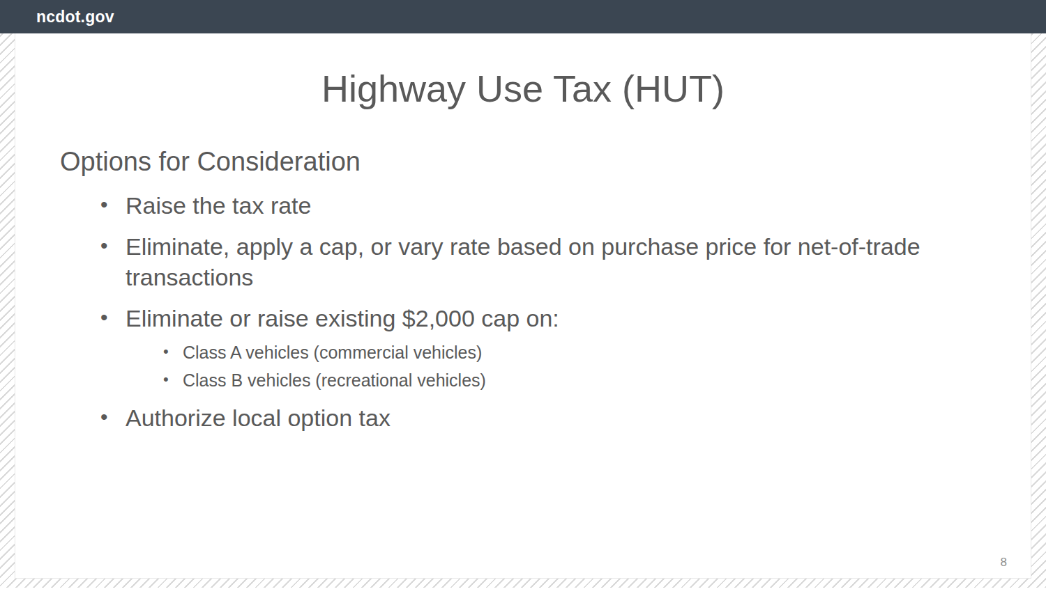ncdot.gov
Highway Use Tax (HUT)
Options for Consideration
Raise the tax rate
Eliminate, apply a cap, or vary rate based on purchase price for net-of-trade transactions
Eliminate or raise existing $2,000 cap on:
Class A vehicles (commercial vehicles)
Class B vehicles (recreational vehicles)
Authorize local option tax
8